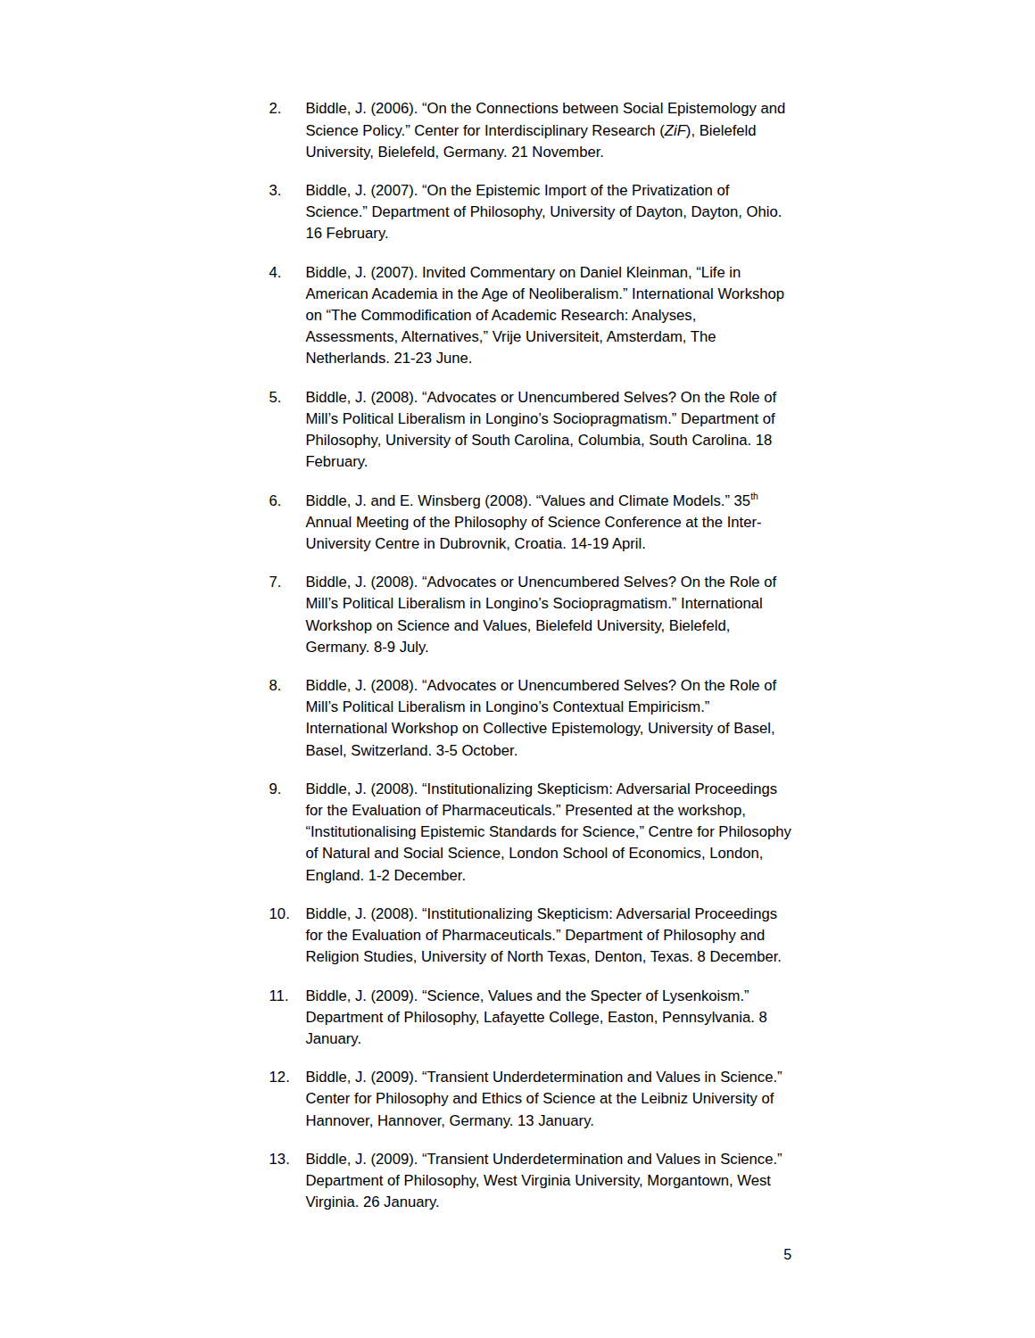Biddle, J. (2006). “On the Connections between Social Epistemology and Science Policy.” Center for Interdisciplinary Research (ZiF), Bielefeld University, Bielefeld, Germany. 21 November.
Biddle, J. (2007). “On the Epistemic Import of the Privatization of Science.” Department of Philosophy, University of Dayton, Dayton, Ohio. 16 February.
Biddle, J. (2007). Invited Commentary on Daniel Kleinman, “Life in American Academia in the Age of Neoliberalism.” International Workshop on “The Commodification of Academic Research: Analyses, Assessments, Alternatives,” Vrije Universiteit, Amsterdam, The Netherlands. 21-23 June.
Biddle, J. (2008). “Advocates or Unencumbered Selves? On the Role of Mill’s Political Liberalism in Longino’s Sociopragmatism.” Department of Philosophy, University of South Carolina, Columbia, South Carolina. 18 February.
Biddle, J. and E. Winsberg (2008). “Values and Climate Models.” 35th Annual Meeting of the Philosophy of Science Conference at the Inter-University Centre in Dubrovnik, Croatia. 14-19 April.
Biddle, J. (2008). “Advocates or Unencumbered Selves? On the Role of Mill’s Political Liberalism in Longino’s Sociopragmatism.” International Workshop on Science and Values, Bielefeld University, Bielefeld, Germany. 8-9 July.
Biddle, J. (2008). “Advocates or Unencumbered Selves? On the Role of Mill’s Political Liberalism in Longino’s Contextual Empiricism.” International Workshop on Collective Epistemology, University of Basel, Basel, Switzerland. 3-5 October.
Biddle, J. (2008). “Institutionalizing Skepticism: Adversarial Proceedings for the Evaluation of Pharmaceuticals.” Presented at the workshop, “Institutionalising Epistemic Standards for Science,” Centre for Philosophy of Natural and Social Science, London School of Economics, London, England. 1-2 December.
Biddle, J. (2008). “Institutionalizing Skepticism: Adversarial Proceedings for the Evaluation of Pharmaceuticals.” Department of Philosophy and Religion Studies, University of North Texas, Denton, Texas. 8 December.
Biddle, J. (2009). “Science, Values and the Specter of Lysenkoism.” Department of Philosophy, Lafayette College, Easton, Pennsylvania. 8 January.
Biddle, J. (2009). “Transient Underdetermination and Values in Science.” Center for Philosophy and Ethics of Science at the Leibniz University of Hannover, Hannover, Germany. 13 January.
Biddle, J. (2009). “Transient Underdetermination and Values in Science.” Department of Philosophy, West Virginia University, Morgantown, West Virginia. 26 January.
5